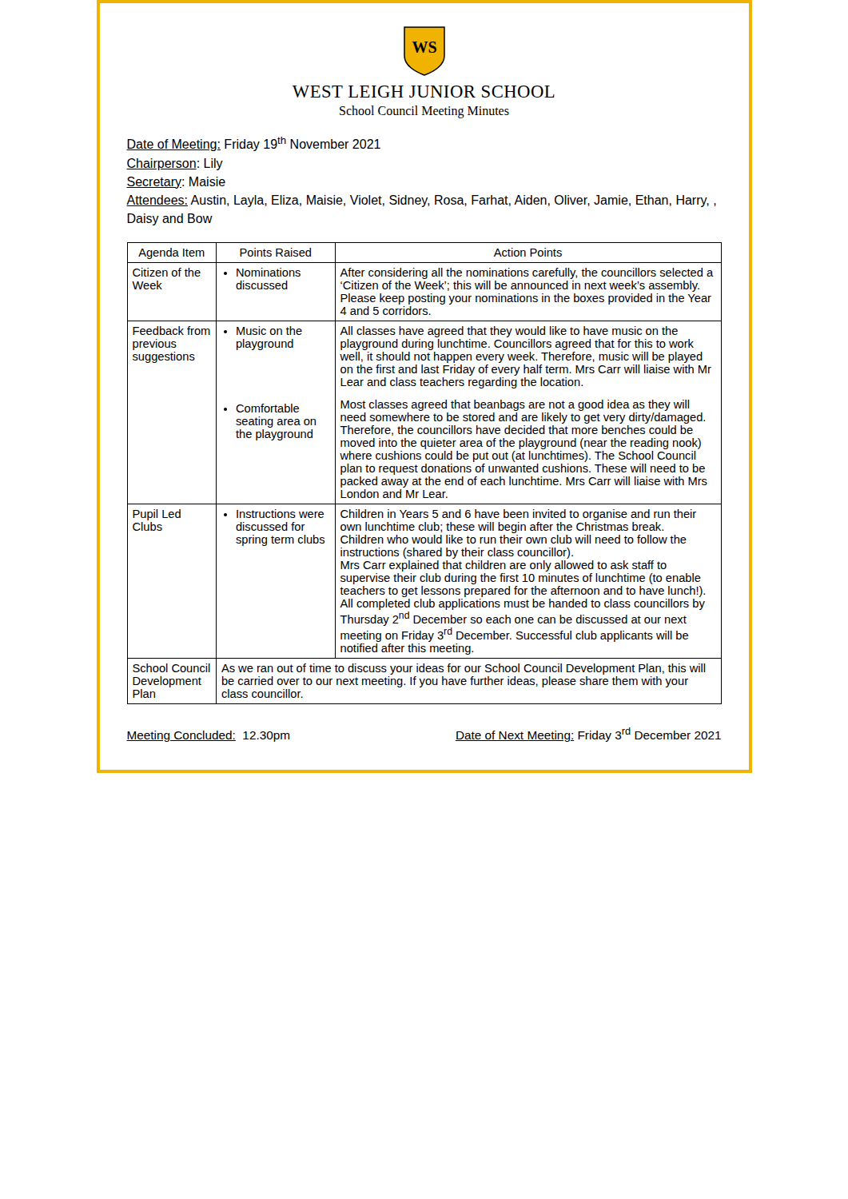WS
WEST LEIGH JUNIOR SCHOOL
School Council Meeting Minutes
Date of Meeting: Friday 19th November 2021
Chairperson: Lily
Secretary: Maisie
Attendees: Austin, Layla, Eliza, Maisie, Violet, Sidney, Rosa, Farhat, Aiden, Oliver, Jamie, Ethan, Harry, , Daisy and Bow
| Agenda Item | Points Raised | Action Points |
| --- | --- | --- |
| Citizen of the Week | Nominations discussed | After considering all the nominations carefully, the councillors selected a ‘Citizen of the Week’; this will be announced in next week’s assembly. Please keep posting your nominations in the boxes provided in the Year 4 and 5 corridors. |
| Feedback from previous suggestions | Music on the playground Comfortable seating area on the playground | All classes have agreed that they would like to have music on the playground during lunchtime. Councillors agreed that for this to work well, it should not happen every week. Therefore, music will be played on the first and last Friday of every half term. Mrs Carr will liaise with Mr Lear and class teachers regarding the location. Most classes agreed that beanbags are not a good idea as they will need somewhere to be stored and are likely to get very dirty/damaged. Therefore, the councillors have decided that more benches could be moved into the quieter area of the playground (near the reading nook) where cushions could be put out (at lunchtimes). The School Council plan to request donations of unwanted cushions. These will need to be packed away at the end of each lunchtime. Mrs Carr will liaise with Mrs London and Mr Lear. |
| Pupil Led Clubs | Instructions were discussed for spring term clubs | Children in Years 5 and 6 have been invited to organise and run their own lunchtime club; these will begin after the Christmas break. Children who would like to run their own club will need to follow the instructions (shared by their class councillor). Mrs Carr explained that children are only allowed to ask staff to supervise their club during the first 10 minutes of lunchtime (to enable teachers to get lessons prepared for the afternoon and to have lunch!). All completed club applications must be handed to class councillors by Thursday 2 nd December so each one can be discussed at our next meeting on Friday 3 rd December. Successful club applicants will be notified after this meeting. |
| School Council Development Plan | As we ran out of time to discuss your ideas for our School Council Development Plan, this will be carried over to our next meeting. If you have further ideas, please share them with your class councillor. |
Meeting Concluded: 12.30pm
Date of Next Meeting: Friday 3rd December 2021